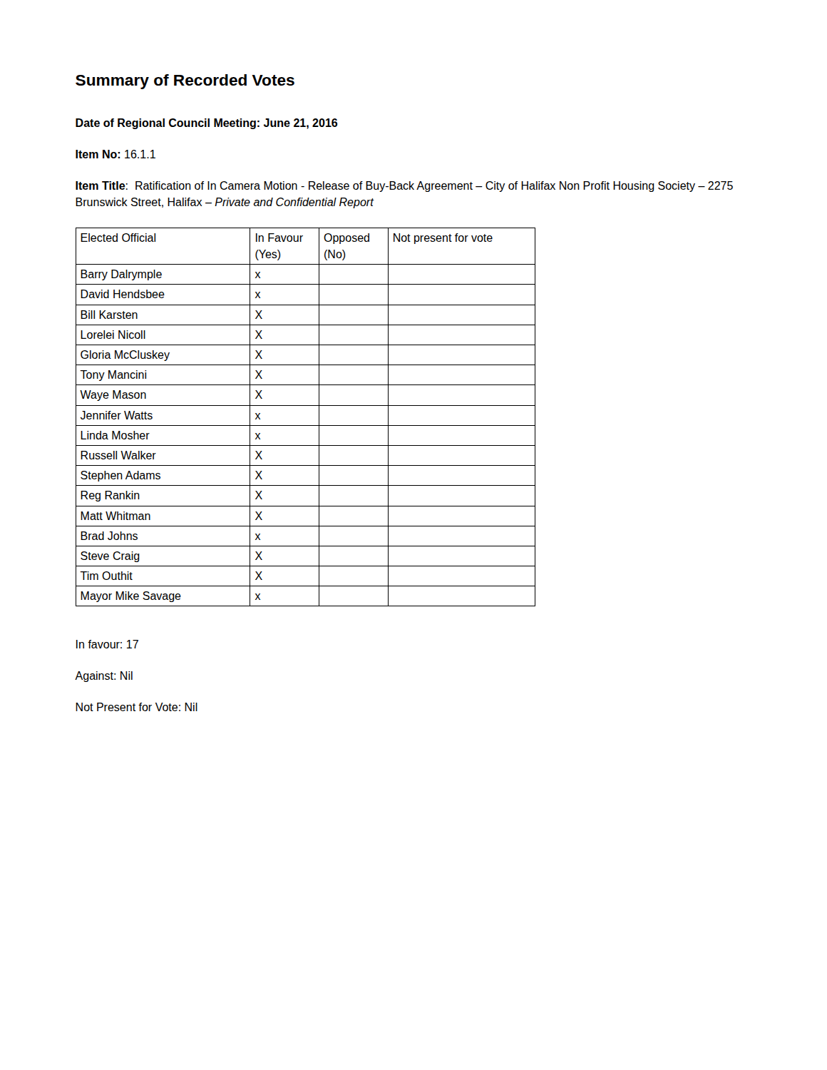Summary of Recorded Votes
Date of Regional Council Meeting: June 21, 2016
Item No: 16.1.1
Item Title: Ratification of In Camera Motion - Release of Buy-Back Agreement – City of Halifax Non Profit Housing Society – 2275 Brunswick Street, Halifax – Private and Confidential Report
| Elected Official | In Favour (Yes) | Opposed (No) | Not present for vote |
| --- | --- | --- | --- |
| Barry Dalrymple | x | | |
| David Hendsbee | x | | |
| Bill Karsten | X | | |
| Lorelei Nicoll | X | | |
| Gloria McCluskey | X | | |
| Tony Mancini | X | | |
| Waye Mason | X | | |
| Jennifer Watts | x | | |
| Linda Mosher | x | | |
| Russell Walker | X | | |
| Stephen Adams | X | | |
| Reg Rankin | X | | |
| Matt Whitman | X | | |
| Brad Johns | x | | |
| Steve Craig | X | | |
| Tim Outhit | X | | |
| Mayor Mike Savage | x | | |
In favour: 17
Against: Nil
Not Present for Vote: Nil